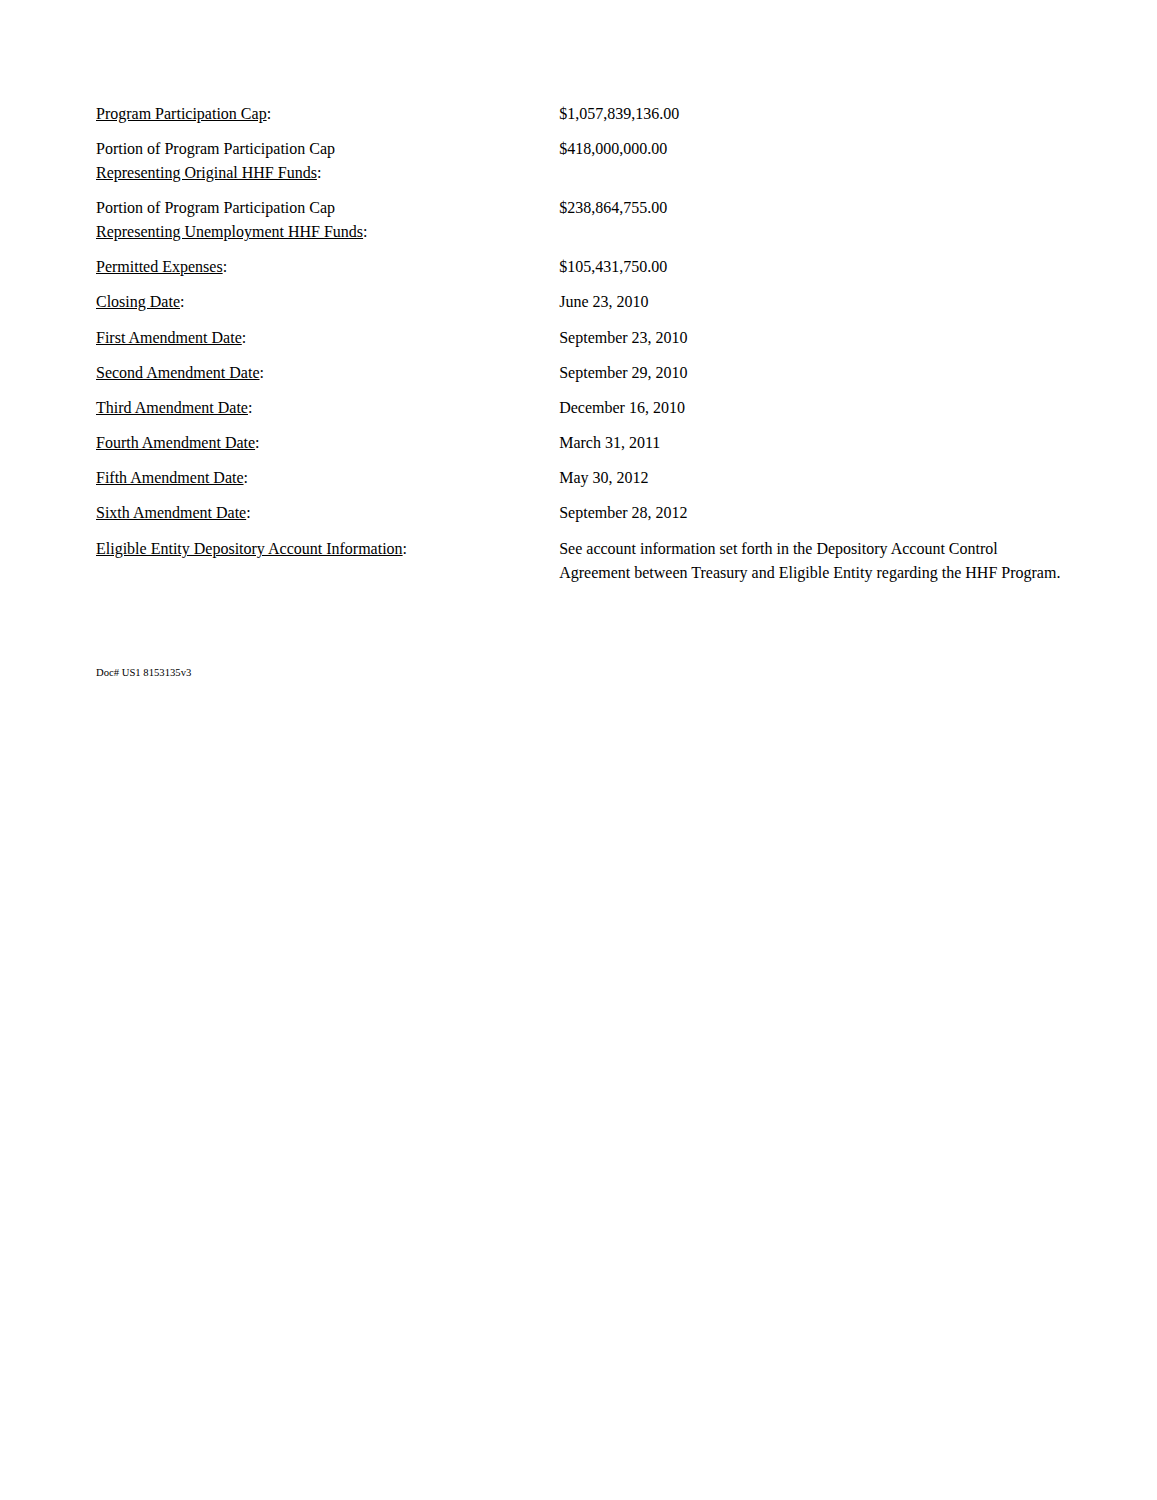| Program Participation Cap : | $1,057,839,136.00 |
| Portion of Program Participation Cap Representing Original HHF Funds : | $418,000,000.00 |
| Portion of Program Participation Cap Representing Unemployment HHF Funds : | $238,864,755.00 |
| Permitted Expenses : | $105,431,750.00 |
| Closing Date : | June 23, 2010 |
| First Amendment Date : | September 23, 2010 |
| Second Amendment Date : | September 29, 2010 |
| Third Amendment Date : | December 16, 2010 |
| Fourth Amendment Date : | March 31, 2011 |
| Fifth Amendment Date : | May 30, 2012 |
| Sixth Amendment Date : | September 28, 2012 |
| Eligible Entity Depository Account Information : | See account information set forth in the Depository Account Control Agreement between Treasury and Eligible Entity regarding the HHF Program. |
Doc# US1 8153135v3